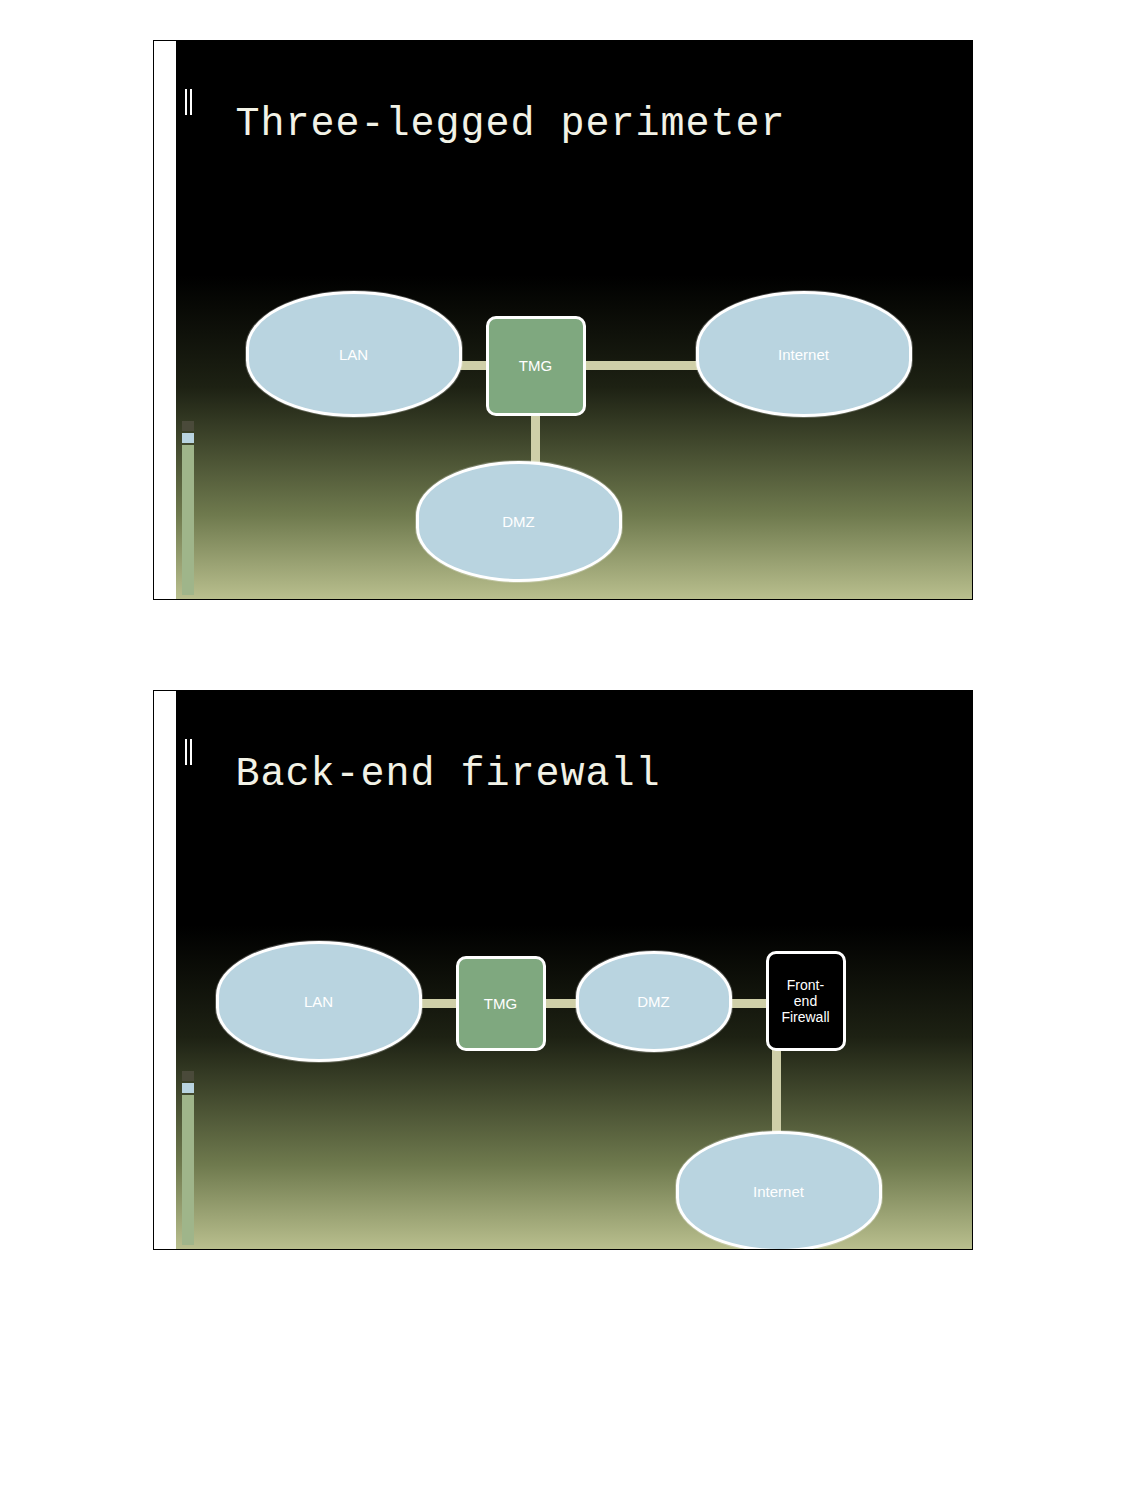Three-legged perimeter
LAN
Internet
DMZ
TMG
Back-end firewall
LAN
DMZ
Internet
TMG
Front-
end
Firewall